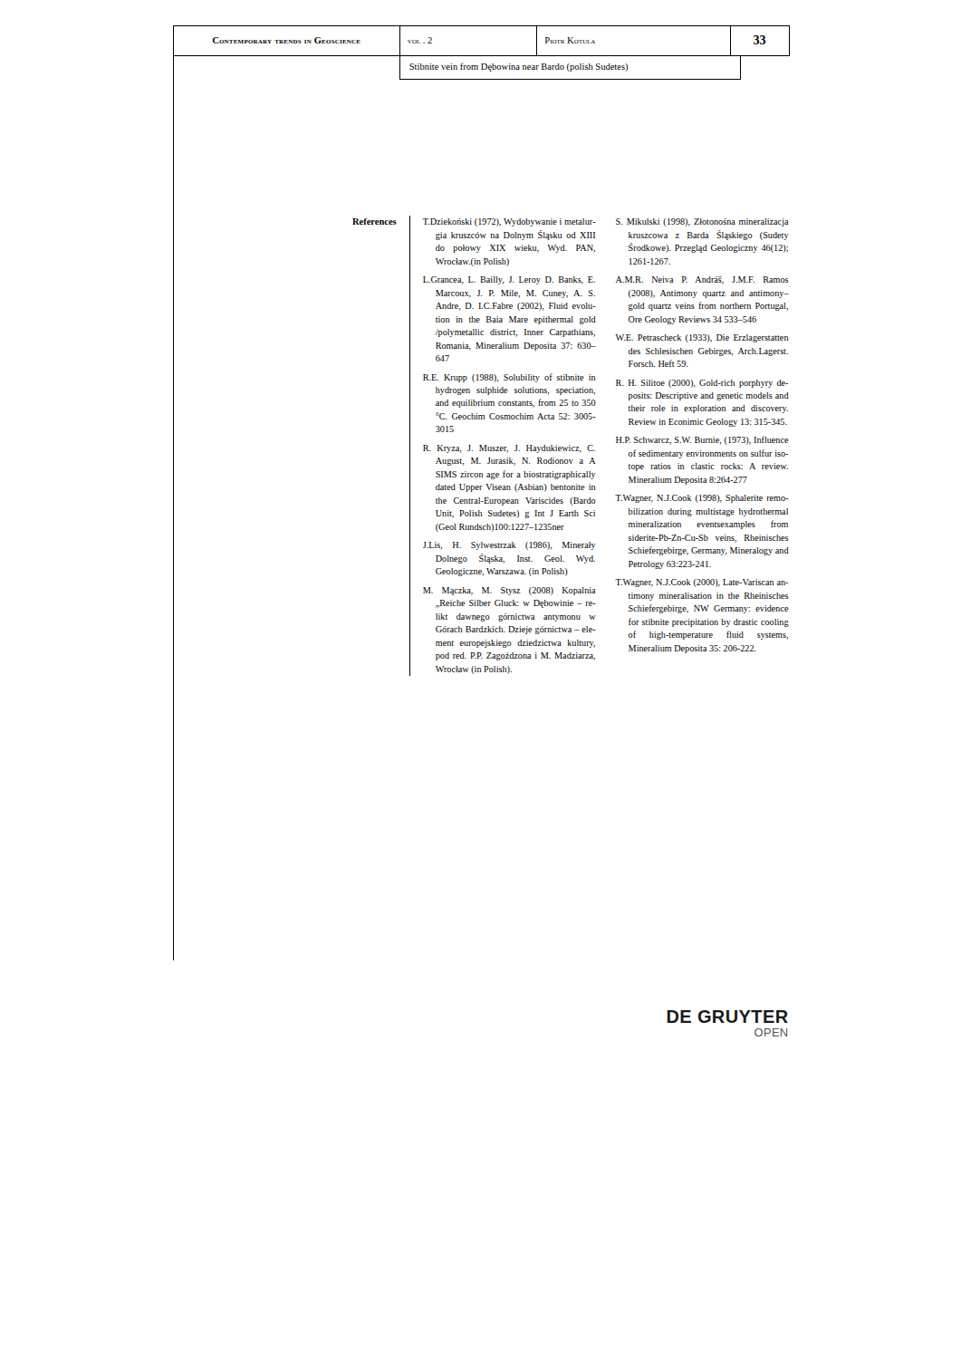Contemporary trends in Geoscience
vol . 2
Piotr Kotula
33
Stibnite vein from Dębowina near Bardo (polish Sudetes)
References
T.Dziekoński (1972), Wydobywanie i metalurgia kruszców na Dolnym Śląsku od XIII do połowy XIX wieku, Wyd. PAN, Wrocław.(in Polish)
L.Grancea, L. Bailly, J. Leroy D. Banks, E. Marcoux, J. P. Mile, M. Cuney, A. S. Andre, D. I.C.Fabre (2002), Fluid evolution in the Baia Mare epithermal gold /polymetallic district, Inner Carpathians, Romania, Mineralium Deposita 37: 630–647
R.E. Krupp (1988), Solubility of stibnite in hydrogen sulphide solutions, speciation, and equilibrium constants, from 25 to 350 °C. Geochim Cosmochim Acta 52: 3005-3015
R. Kryza, J. Muszer, J. Haydukiewicz, C. August, M. Jurasik, N. Rodionov a A SIMS zircon age for a biostratigraphically dated Upper Visean (Asbian) bentonite in the Central-European Variscides (Bardo Unit, Polish Sudetes) g Int J Earth Sci (Geol Rundsch)100:1227–1235ner
J.Lis, H. Sylwestrzak (1986), Minerały Dolnego Śląska, Inst. Geol. Wyd. Geologiczne, Warszawa. (in Polish)
M. Mączka, M. Stysz (2008) Kopalnia „Reiche Silber Gluck: w Dębowinie – relikt dawnego górnictwa antymonu w Górach Bardzkich. Dzieje górnictwa – element europejskiego dziedzictwa kultury, pod red. P.P. Zagożdzona i M. Madziarza, Wrocław (in Polish).
S. Mikulski (1998), Złotonośna mineralizacja kruszcowa z Barda Śląskiego (Sudety Środkowe). Przegląd Geologiczny 46(12); 1261-1267.
A.M.R. Neiva P. Andráš, J.M.F. Ramos (2008), Antimony quartz and antimony–gold quartz veins from northern Portugal, Ore Geology Reviews 34 533–546
W.E. Petrascheck (1933), Die Erzlagerstatten des Schlesischen Gebirges, Arch.Lagerst. Forsch. Heft 59.
R. H. Silitoe (2000), Gold-rich porphyry deposits: Descriptive and genetic models and their role in exploration and discovery. Review in Econimic Geology 13: 315-345.
H.P. Schwarcz, S.W. Burnie, (1973), Influence of sedimentary environments on sulfur isotope ratios in clastic rocks: A review. Mineralium Deposita 8:264-277
T.Wagner, N.J.Cook (1998), Sphalerite remobilization during multistage hydrothermal mineralization eventsexamples from siderite-Pb-Zn-Cu-Sb veins, Rheinisches Schiefergebirge, Germany, Mineralogy and Petrology 63:223-241.
T.Wagner, N.J.Cook (2000), Late-Variscan antimony mineralisation in the Rheinisches Schiefergebirge, NW Germany: evidence for stibnite precipitation by drastic cooling of high-temperature fluid systems, Mineralium Deposita 35: 206-222.
DE GRUYTER
OPEN